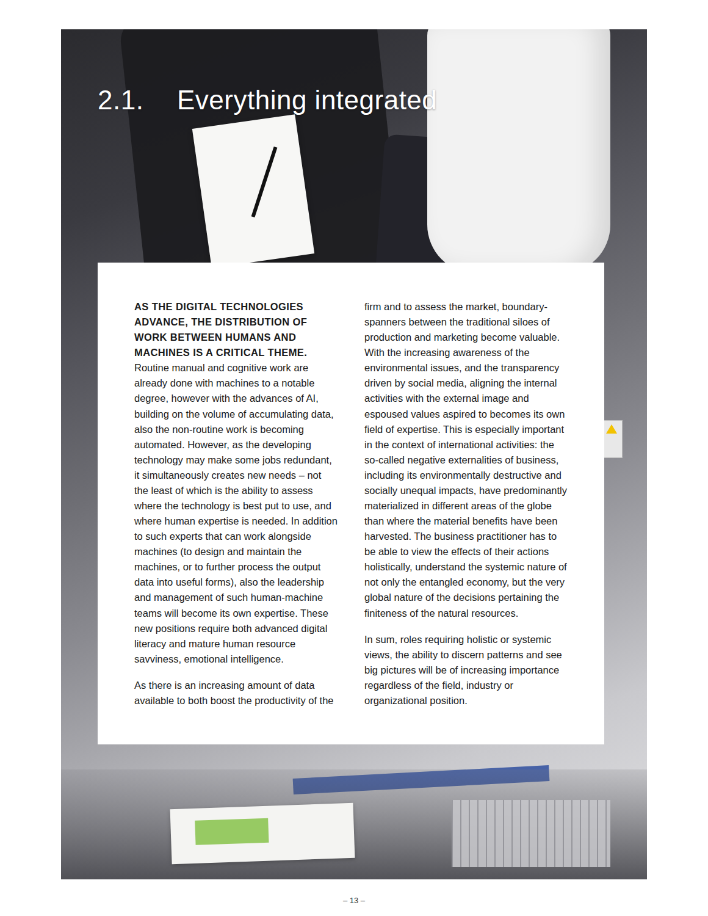KAWADA
2.1. Everything integrated
As the digital technologies advance, the distribution of work between humans and machines is a critical theme. Routine manual and cognitive work are already done with machines to a notable degree, however with the advances of AI, building on the volume of accumulating data, also the non-routine work is becoming automated. However, as the developing technology may make some jobs redundant, it simultaneously creates new needs – not the least of which is the ability to assess where the technology is best put to use, and where human expertise is needed. In addition to such experts that can work alongside machines (to design and maintain the machines, or to further process the output data into useful forms), also the leadership and management of such human-machine teams will become its own expertise. These new positions require both advanced digital literacy and mature human resource savviness, emotional intelligence.
As there is an increasing amount of data available to both boost the productivity of the firm and to assess the market, boundary-spanners between the traditional siloes of production and marketing become valuable. With the increasing awareness of the environmental issues, and the transparency driven by social media, aligning the internal activities with the external image and espoused values aspired to becomes its own field of expertise. This is especially important in the context of international activities: the so-called negative externalities of business, including its environmentally destructive and socially unequal impacts, have predominantly materialized in different areas of the globe than where the material benefits have been harvested. The business practitioner has to be able to view the effects of their actions holistically, understand the systemic nature of not only the entangled economy, but the very global nature of the decisions pertaining the finiteness of the natural resources.
In sum, roles requiring holistic or systemic views, the ability to discern patterns and see big pictures will be of increasing importance regardless of the field, industry or organizational position.
– 13 –